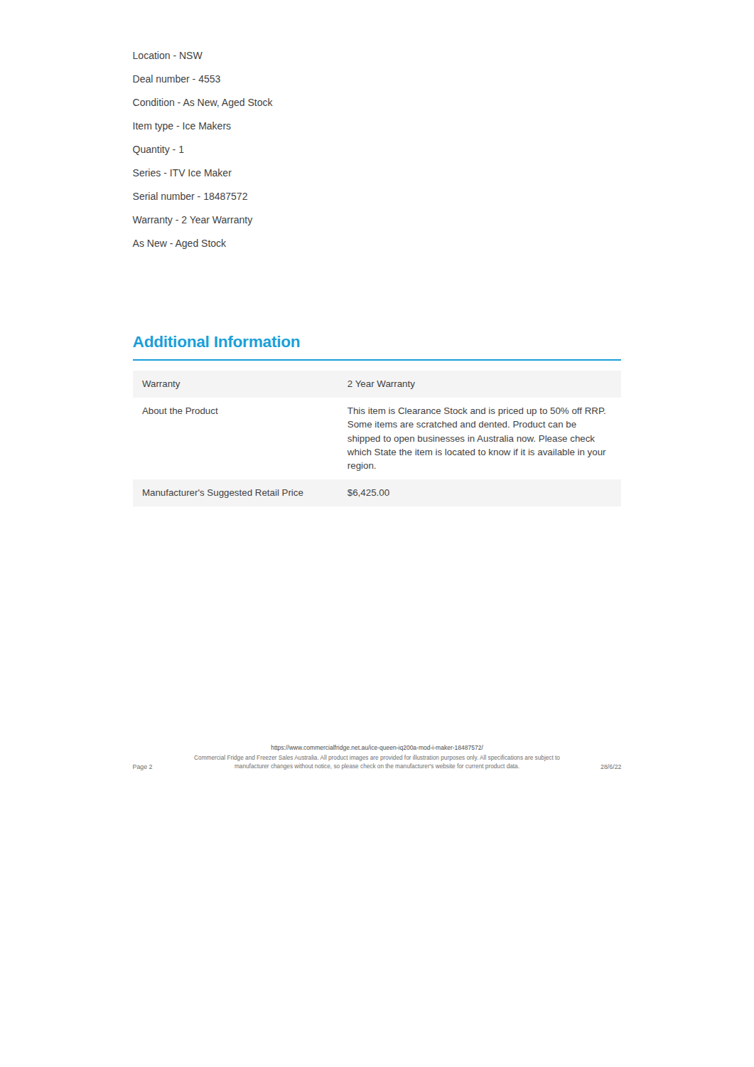Location - NSW
Deal number - 4553
Condition - As New, Aged Stock
Item type - Ice Makers
Quantity - 1
Series - ITV Ice Maker
Serial number - 18487572
Warranty - 2 Year Warranty
As New - Aged Stock
Additional Information
| Warranty | 2 Year Warranty |
| About the Product | This item is Clearance Stock and is priced up to 50% off RRP. Some items are scratched and dented. Product can be shipped to open businesses in Australia now. Please check which State the item is located to know if it is available in your region. |
| Manufacturer's Suggested Retail Price | $6,425.00 |
https://www.commercialfridge.net.au/ice-queen-iq200a-mod-i-maker-18487572/
Commercial Fridge and Freezer Sales Australia. All product images are provided for illustration purposes only. All specifications are subject to manufacturer changes without notice, so please check on the manufacturer's website for current product data.
Page 2
28/6/22